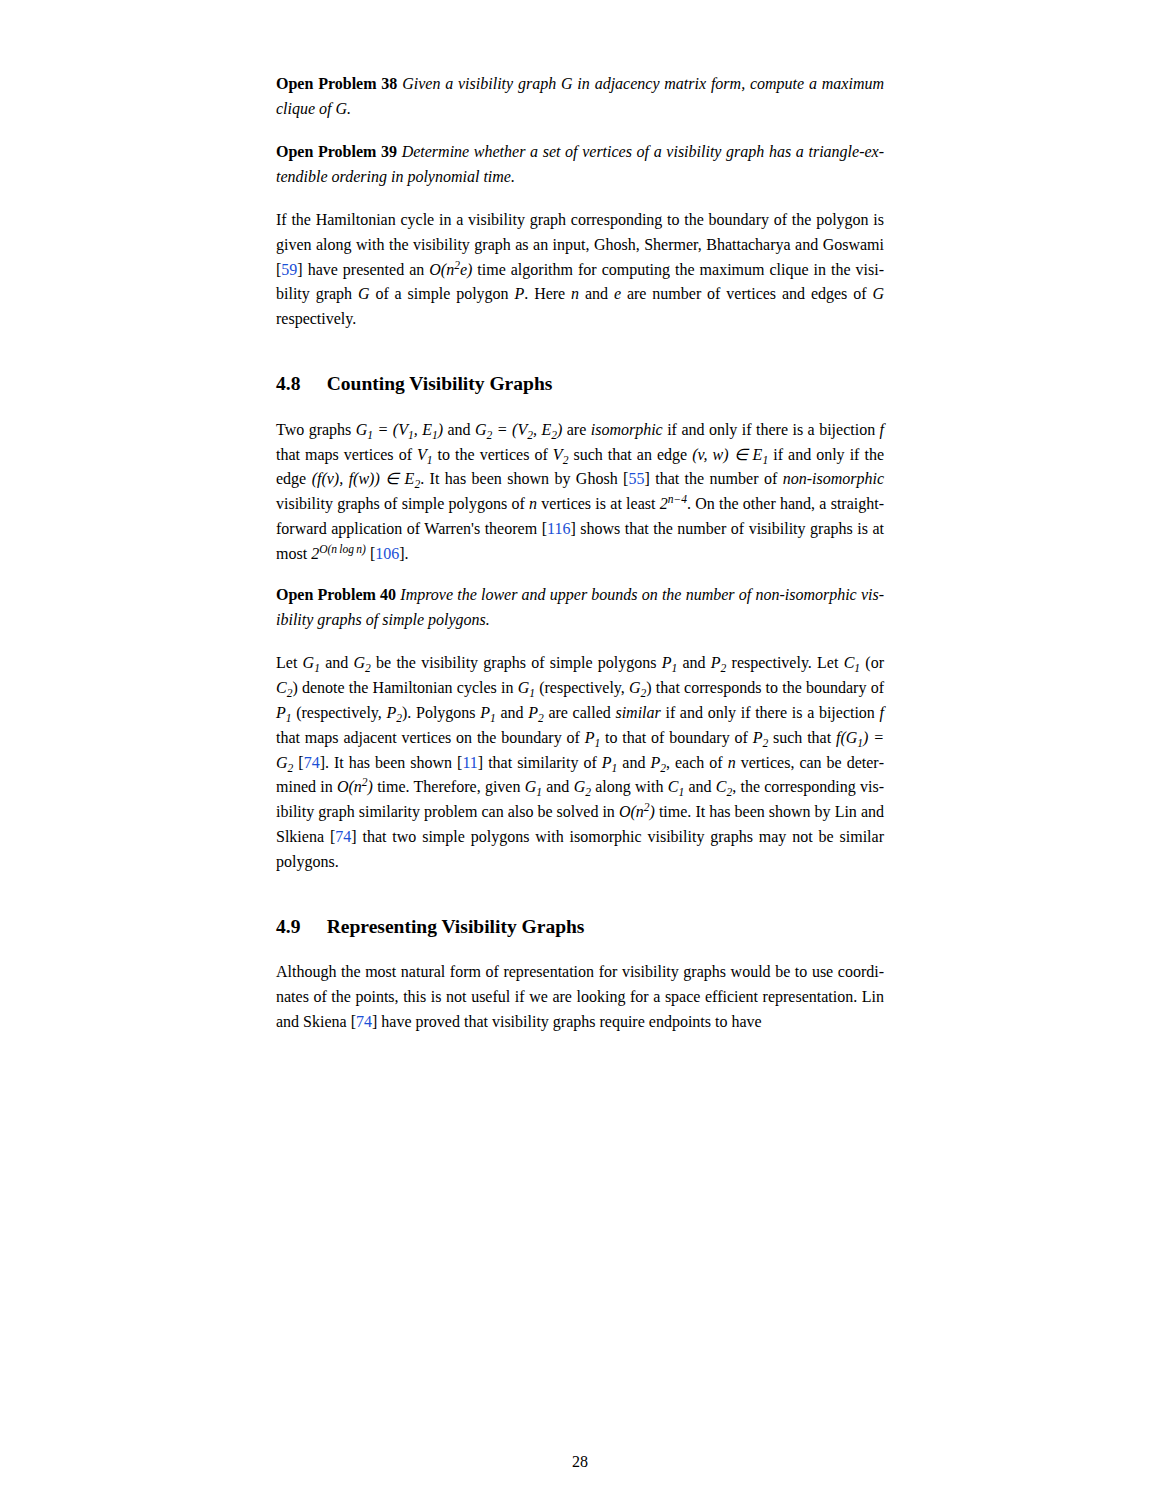Open Problem 38 Given a visibility graph G in adjacency matrix form, compute a maximum clique of G.
Open Problem 39 Determine whether a set of vertices of a visibility graph has a triangle-extendible ordering in polynomial time.
If the Hamiltonian cycle in a visibility graph corresponding to the boundary of the polygon is given along with the visibility graph as an input, Ghosh, Shermer, Bhattacharya and Goswami [59] have presented an O(n2e) time algorithm for computing the maximum clique in the visibility graph G of a simple polygon P. Here n and e are number of vertices and edges of G respectively.
4.8 Counting Visibility Graphs
Two graphs G1 = (V1, E1) and G2 = (V2, E2) are isomorphic if and only if there is a bijection f that maps vertices of V1 to the vertices of V2 such that an edge (v, w) ∈ E1 if and only if the edge (f(v), f(w)) ∈ E2. It has been shown by Ghosh [55] that the number of non-isomorphic visibility graphs of simple polygons of n vertices is at least 2n−4. On the other hand, a straightforward application of Warren's theorem [116] shows that the number of visibility graphs is at most 2O(n log n) [106].
Open Problem 40 Improve the lower and upper bounds on the number of non-isomorphic visibility graphs of simple polygons.
Let G1 and G2 be the visibility graphs of simple polygons P1 and P2 respectively. Let C1 (or C2) denote the Hamiltonian cycles in G1 (respectively, G2) that corresponds to the boundary of P1 (respectively, P2). Polygons P1 and P2 are called similar if and only if there is a bijection f that maps adjacent vertices on the boundary of P1 to that of boundary of P2 such that f(G1) = G2 [74]. It has been shown [11] that similarity of P1 and P2, each of n vertices, can be determined in O(n2) time. Therefore, given G1 and G2 along with C1 and C2, the corresponding visibility graph similarity problem can also be solved in O(n2) time. It has been shown by Lin and Slkiena [74] that two simple polygons with isomorphic visibility graphs may not be similar polygons.
4.9 Representing Visibility Graphs
Although the most natural form of representation for visibility graphs would be to use coordinates of the points, this is not useful if we are looking for a space efficient representation. Lin and Skiena [74] have proved that visibility graphs require endpoints to have
28